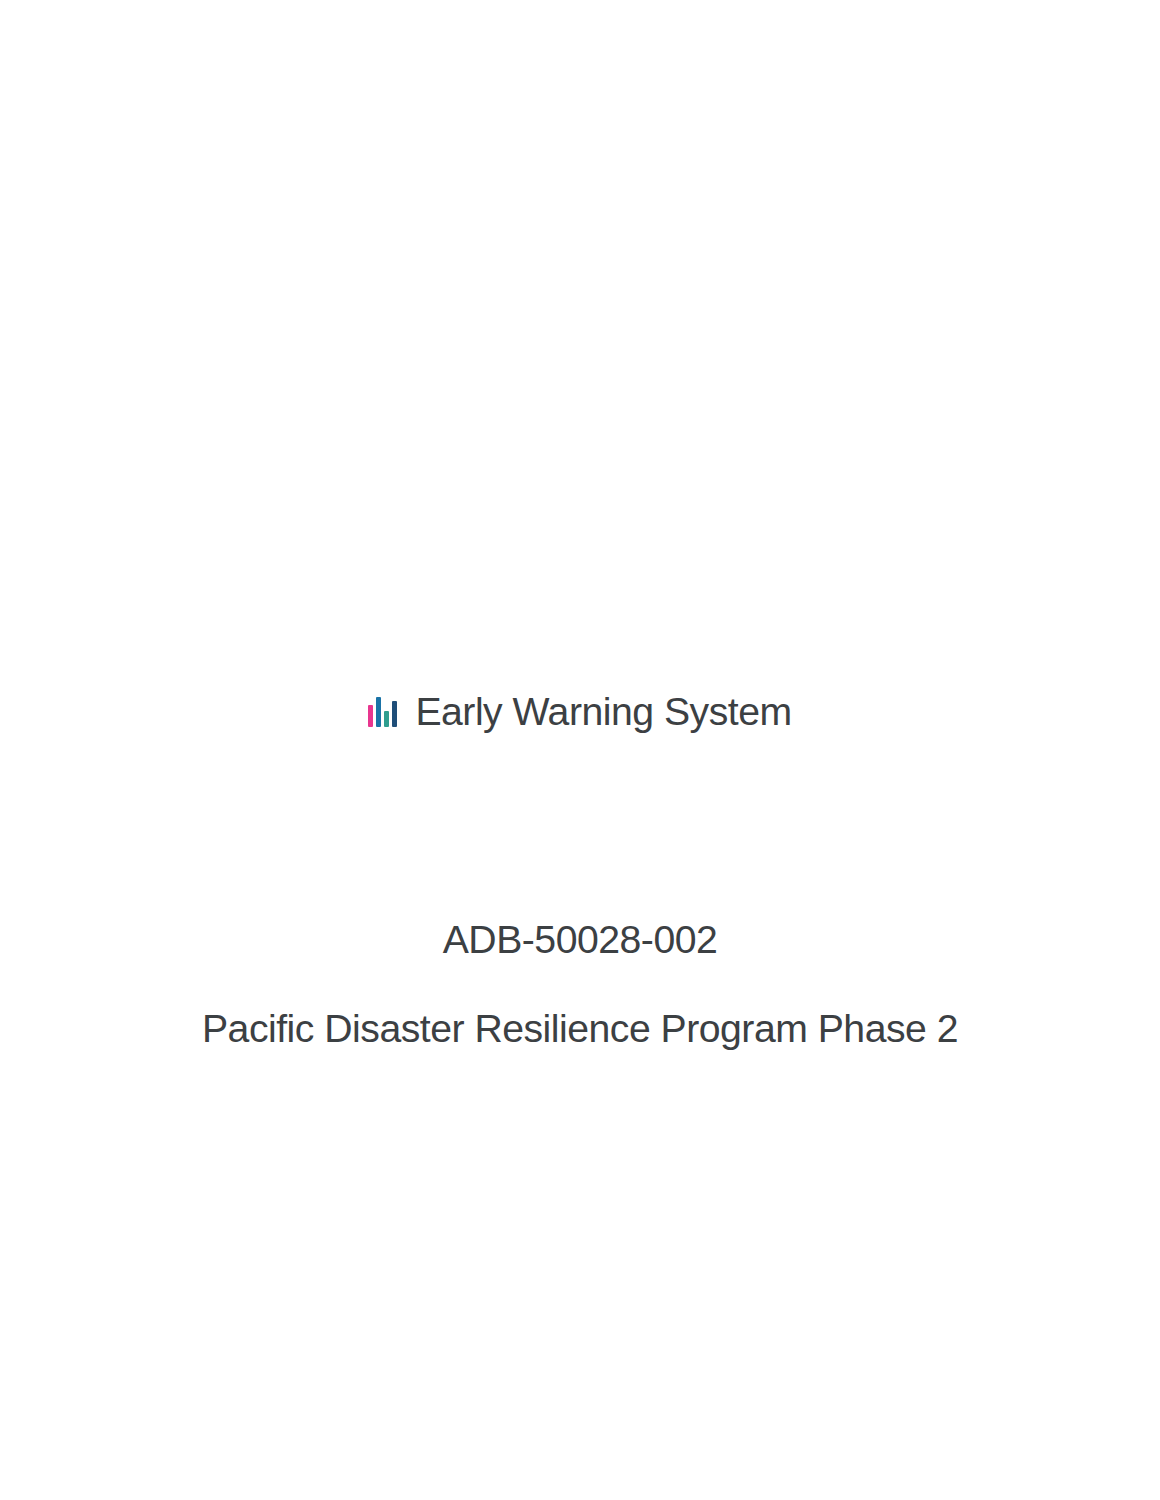Early Warning System
ADB-50028-002
Pacific Disaster Resilience Program Phase 2